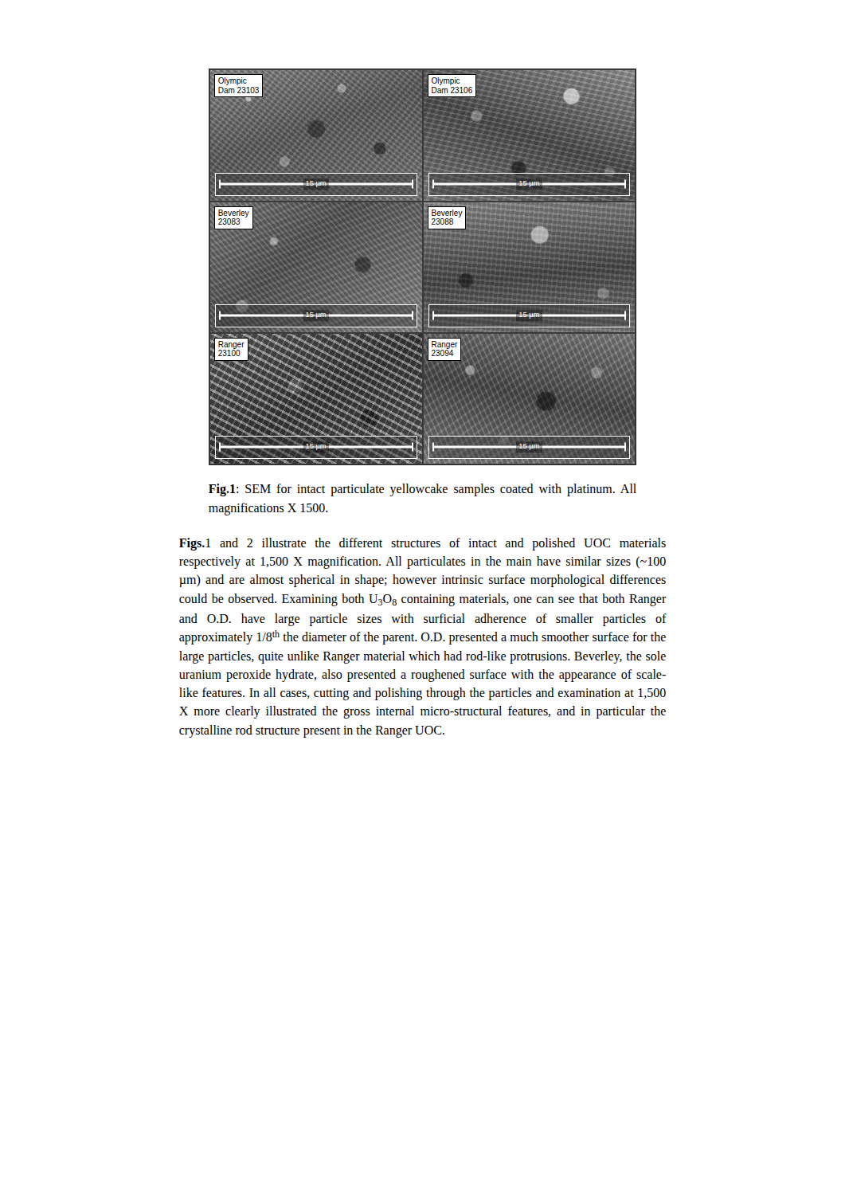Olympic
Dam 23103
15 µm
Olympic
Dam 23106
15 µm
Beverley
23083
15 µm
Beverley
23088
15 µm
Ranger
23100
15 µm
Ranger
23094
15 µm
Fig.1: SEM for intact particulate yellowcake samples coated with platinum. All magnifications X 1500.
Figs. 1 and 2 illustrate the different structures of intact and polished UOC materials respectively at 1,500 X magnification. All particulates in the main have similar sizes (~100 µm) and are almost spherical in shape; however intrinsic surface morphological differences could be observed. Examining both U3O8 containing materials, one can see that both Ranger and O.D. have large particle sizes with surficial adherence of smaller particles of approximately 1/8th the diameter of the parent. O.D. presented a much smoother surface for the large particles, quite unlike Ranger material which had rod-like protrusions. Beverley, the sole uranium peroxide hydrate, also presented a roughened surface with the appearance of scale-like features. In all cases, cutting and polishing through the particles and examination at 1,500 X more clearly illustrated the gross internal micro-structural features, and in particular the crystalline rod structure present in the Ranger UOC.